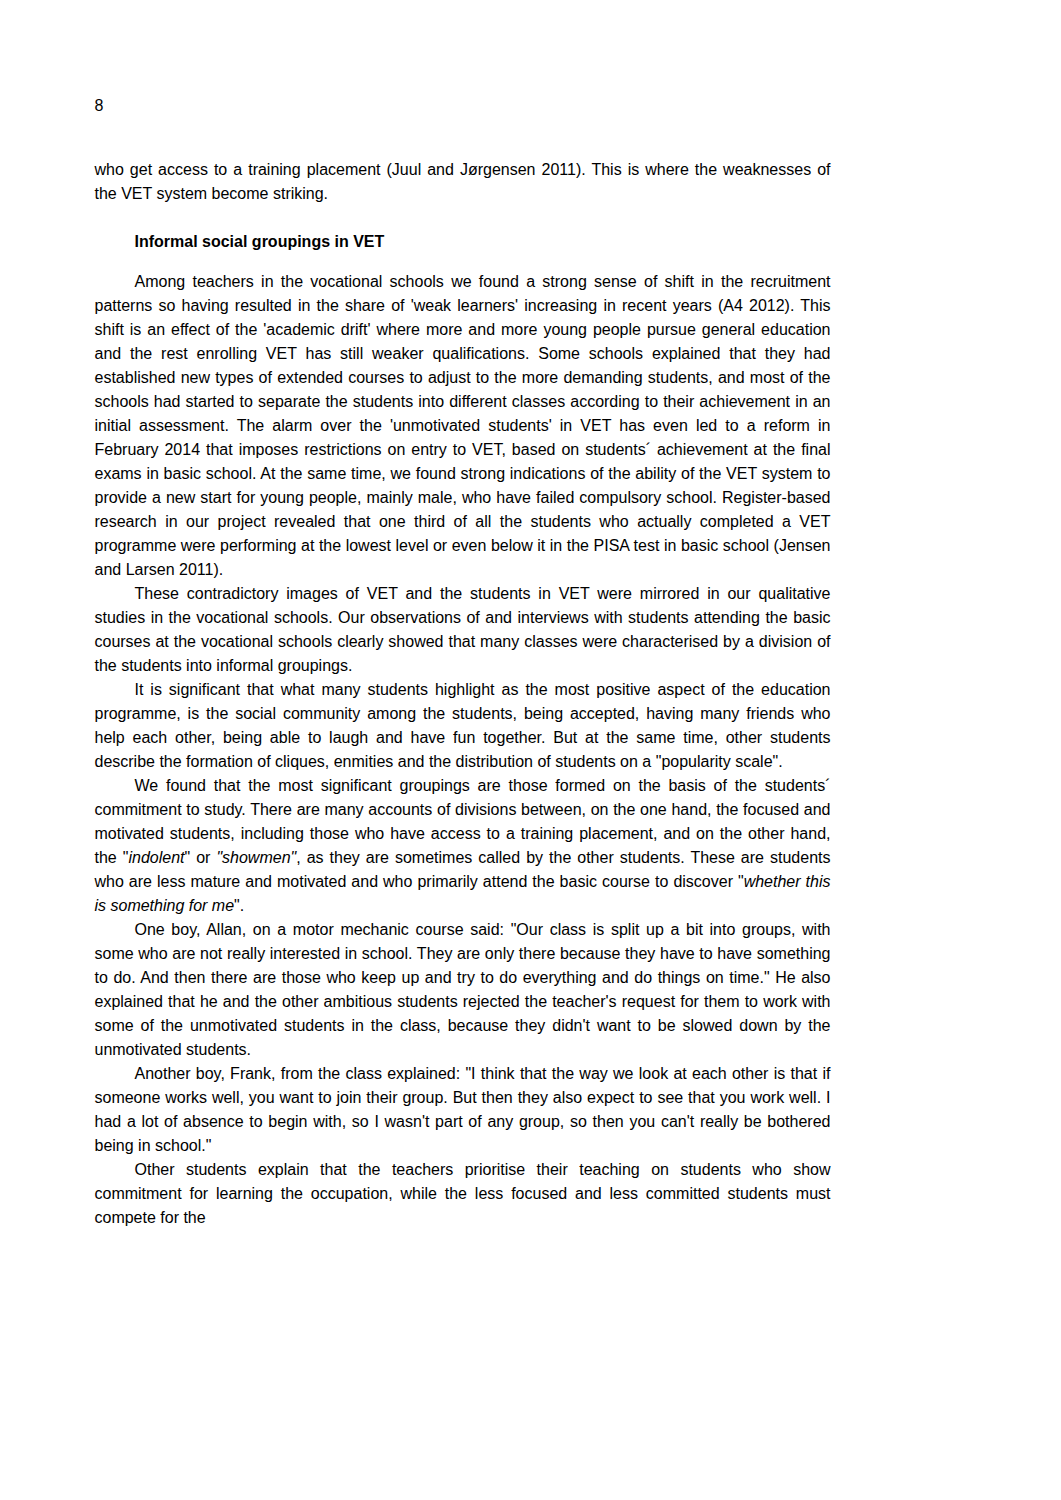8
who get access to a training placement (Juul and Jørgensen 2011). This is where the weaknesses of the VET system become striking.
Informal social groupings in VET
Among teachers in the vocational schools we found a strong sense of shift in the recruitment patterns so having resulted in the share of 'weak learners' increasing in recent years (A4 2012). This shift is an effect of the 'academic drift' where more and more young people pursue general education and the rest enrolling VET has still weaker qualifications. Some schools explained that they had established new types of extended courses to adjust to the more demanding students, and most of the schools had started to separate the students into different classes according to their achievement in an initial assessment. The alarm over the 'unmotivated students' in VET has even led to a reform in February 2014 that imposes restrictions on entry to VET, based on students´ achievement at the final exams in basic school. At the same time, we found strong indications of the ability of the VET system to provide a new start for young people, mainly male, who have failed compulsory school. Register-based research in our project revealed that one third of all the students who actually completed a VET programme were performing at the lowest level or even below it in the PISA test in basic school (Jensen and Larsen 2011).
These contradictory images of VET and the students in VET were mirrored in our qualitative studies in the vocational schools. Our observations of and interviews with students attending the basic courses at the vocational schools clearly showed that many classes were characterised by a division of the students into informal groupings.
It is significant that what many students highlight as the most positive aspect of the education programme, is the social community among the students, being accepted, having many friends who help each other, being able to laugh and have fun together. But at the same time, other students describe the formation of cliques, enmities and the distribution of students on a "popularity scale".
We found that the most significant groupings are those formed on the basis of the students´ commitment to study. There are many accounts of divisions between, on the one hand, the focused and motivated students, including those who have access to a training placement, and on the other hand, the "indolent" or "showmen", as they are sometimes called by the other students. These are students who are less mature and motivated and who primarily attend the basic course to discover "whether this is something for me".
One boy, Allan, on a motor mechanic course said: "Our class is split up a bit into groups, with some who are not really interested in school. They are only there because they have to have something to do. And then there are those who keep up and try to do everything and do things on time." He also explained that he and the other ambitious students rejected the teacher's request for them to work with some of the unmotivated students in the class, because they didn't want to be slowed down by the unmotivated students.
Another boy, Frank, from the class explained: "I think that the way we look at each other is that if someone works well, you want to join their group. But then they also expect to see that you work well. I had a lot of absence to begin with, so I wasn't part of any group, so then you can't really be bothered being in school."
Other students explain that the teachers prioritise their teaching on students who show commitment for learning the occupation, while the less focused and less committed students must compete for the